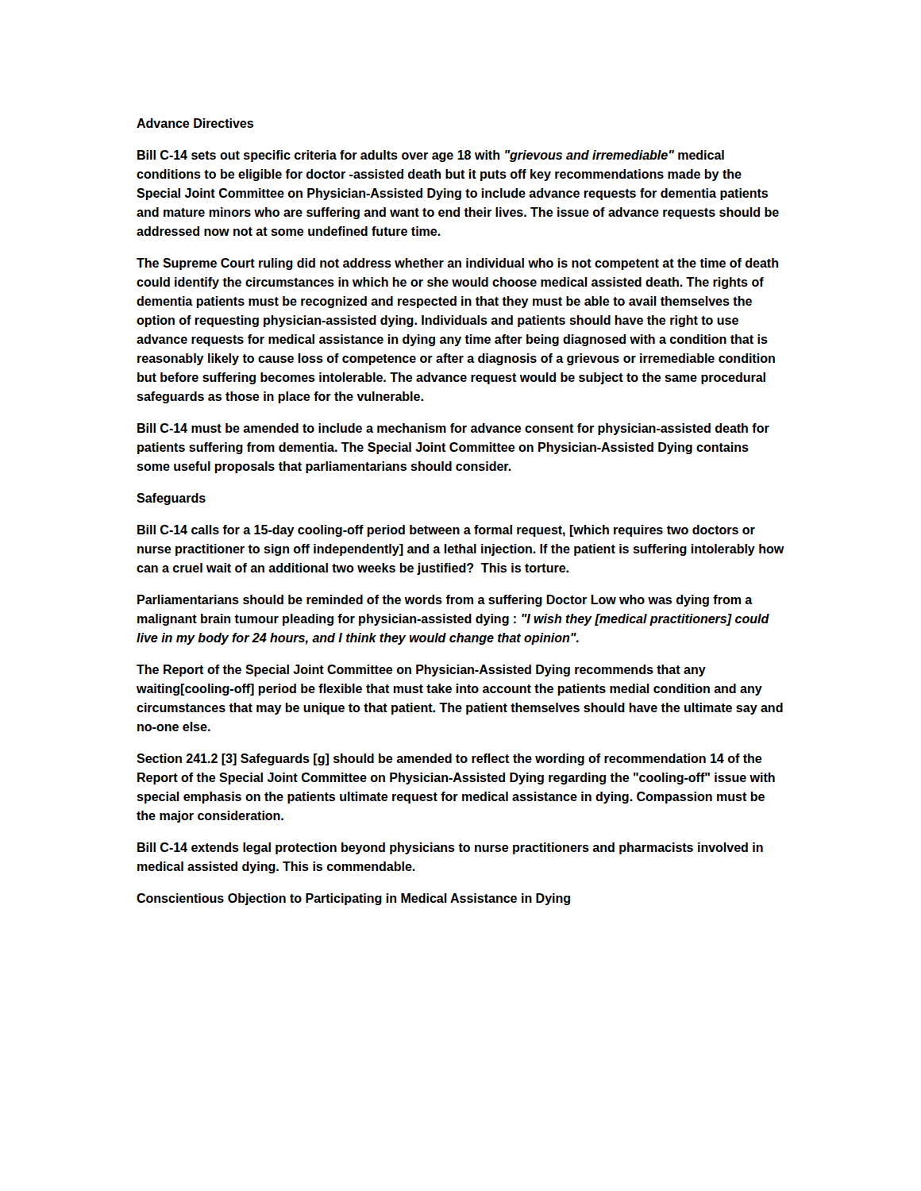Advance Directives
Bill C-14 sets out specific criteria for adults over age 18 with "grievous and irremediable" medical conditions to be eligible for doctor -assisted death but it puts off key recommendations made by the Special Joint Committee on Physician-Assisted Dying to include advance requests for dementia patients and mature minors who are suffering and want to end their lives. The issue of advance requests should be addressed now not at some undefined future time.
The Supreme Court ruling did not address whether an individual who is not competent at the time of death could identify the circumstances in which he or she would choose medical assisted death. The rights of dementia patients must be recognized and respected in that they must be able to avail themselves the option of requesting physician-assisted dying. Individuals and patients should have the right to use advance requests for medical assistance in dying any time after being diagnosed with a condition that is reasonably likely to cause loss of competence or after a diagnosis of a grievous or irremediable condition but before suffering becomes intolerable. The advance request would be subject to the same procedural safeguards as those in place for the vulnerable.
Bill C-14 must be amended to include a mechanism for advance consent for physician-assisted death for patients suffering from dementia. The Special Joint Committee on Physician-Assisted Dying contains some useful proposals that parliamentarians should consider.
Safeguards
Bill C-14 calls for a 15-day cooling-off period between a formal request, [which requires two doctors or nurse practitioner to sign off independently] and a lethal injection. If the patient is suffering intolerably how can a cruel wait of an additional two weeks be justified? This is torture.
Parliamentarians should be reminded of the words from a suffering Doctor Low who was dying from a malignant brain tumour pleading for physician-assisted dying : "I wish they [medical practitioners] could live in my body for 24 hours, and I think they would change that opinion".
The Report of the Special Joint Committee on Physician-Assisted Dying recommends that any waiting[cooling-off] period be flexible that must take into account the patients medial condition and any circumstances that may be unique to that patient. The patient themselves should have the ultimate say and no-one else.
Section 241.2 [3] Safeguards [g] should be amended to reflect the wording of recommendation 14 of the Report of the Special Joint Committee on Physician-Assisted Dying regarding the "cooling-off" issue with special emphasis on the patients ultimate request for medical assistance in dying. Compassion must be the major consideration.
Bill C-14 extends legal protection beyond physicians to nurse practitioners and pharmacists involved in medical assisted dying. This is commendable.
Conscientious Objection to Participating in Medical Assistance in Dying